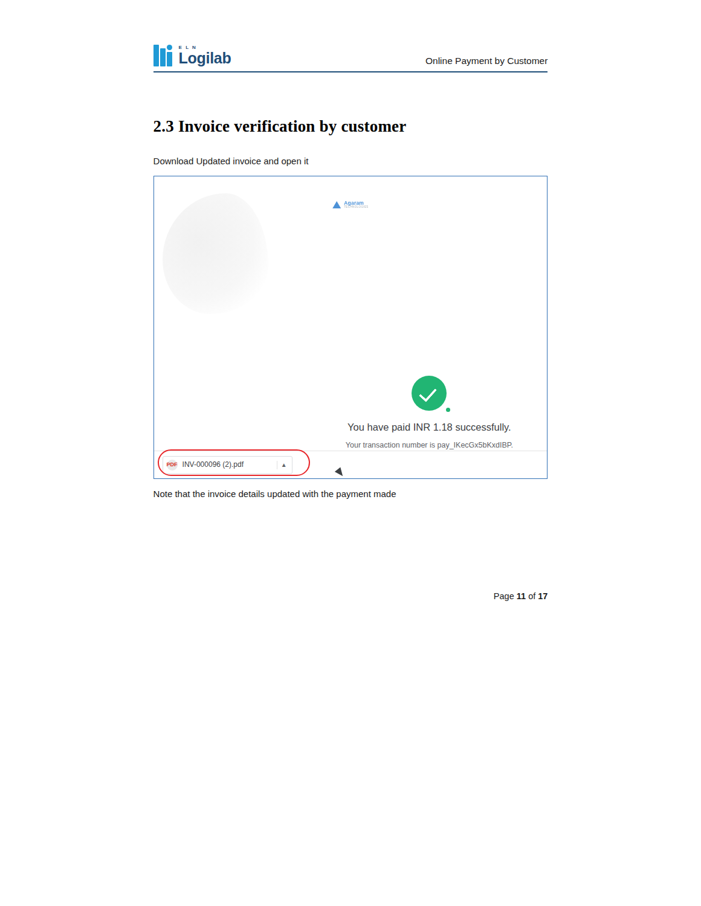E L N Logilab
Online Payment by Customer
2.3 Invoice verification by customer
Download Updated invoice and open it
Agaram TECHNOLOGIES
You have paid INR 1.18 successfully.
Your transaction number is pay_IKecGx5bKxdIBP.
⤓Download PDF
Logilab ELN Cloud - Online Payment by Customer
PDF INV-000096 (2).pdf ▲
Note that the invoice details updated with the payment made
Page 11 of 17